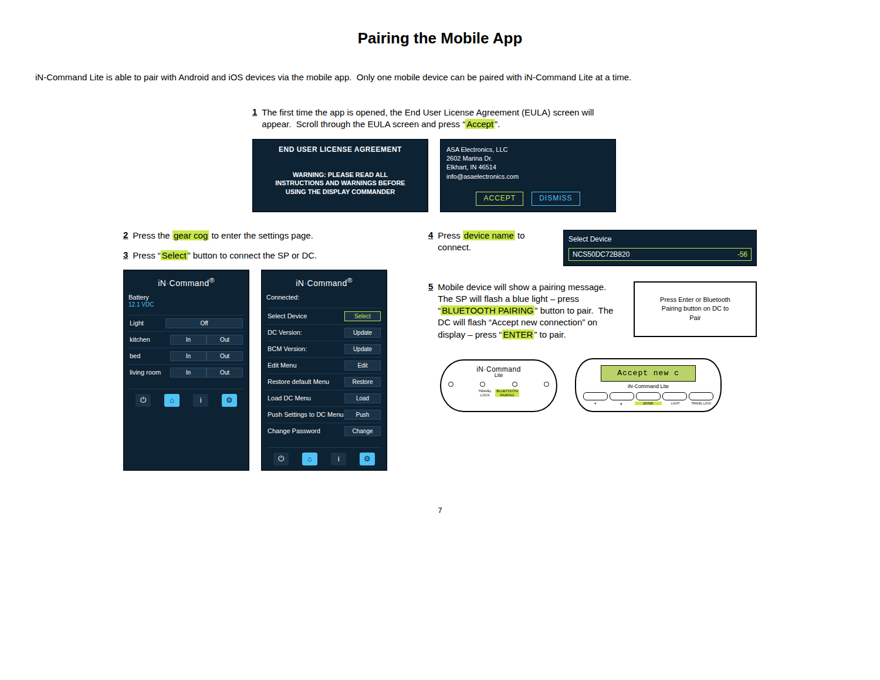Pairing the Mobile App
iN-Command Lite is able to pair with Android and iOS devices via the mobile app. Only one mobile device can be paired with iN-Command Lite at a time.
1 The first time the app is opened, the End User License Agreement (EULA) screen will appear. Scroll through the EULA screen and press “Accept”.
END USER LICENSE AGREEMENT
WARNING: PLEASE READ ALL
INSTRUCTIONS AND WARNINGS BEFORE
USING THE DISPLAY COMMANDER
ASA Electronics, LLC
2602 Marina Dr.
Elkhart, IN 46514
info@asaelectronics.com
ACCEPT
DISMISS
2 Press the gear cog to enter the settings page.
3 Press “Select” button to connect the SP or DC.
iN·Command®
Battery
12.1 VDC
Light Off
kitchen In Out
bed In Out
living room In Out
⏻ ⌂ i ⚙
iN·Command®
Connected:
Select Device Select
DC Version: Update
BCM Version: Update
Edit Menu Edit
Restore default Menu Restore
Load DC Menu Load
Push Settings to DC Menu Push
Change Password Change
⏻ ⌂ i ⚙
4 Press device name to connect.
Select Device
NCS50DC72B820-56
5 Mobile device will show a pairing message. The SP will flash a blue light – press “BLUETOOTH PAIRING” button to pair. The DC will flash “Accept new connection” on display – press “ENTER” to pair.
Press Enter or Bluetooth
Pairing button on DC to
Pair
iN·Command
Lite
TRAVEL
LOCK
BLUETOOTH
PAIRING
Accept new c
iN·Command Lite
▼ ▲ ENTER LIGHT TRAVEL LOCK
7